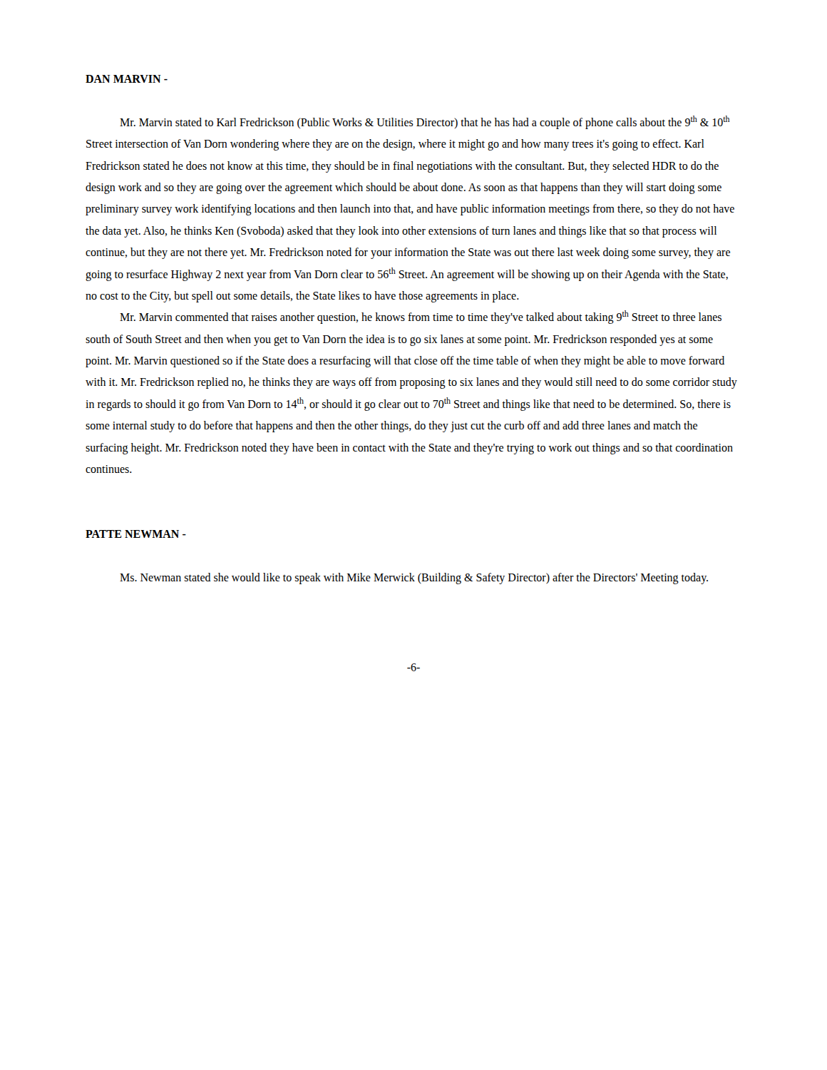DAN MARVIN -
Mr. Marvin stated to Karl Fredrickson (Public Works & Utilities Director) that he has had a couple of phone calls about the 9th & 10th Street intersection of Van Dorn wondering where they are on the design, where it might go and how many trees it's going to effect. Karl Fredrickson stated he does not know at this time, they should be in final negotiations with the consultant. But, they selected HDR to do the design work and so they are going over the agreement which should be about done. As soon as that happens than they will start doing some preliminary survey work identifying locations and then launch into that, and have public information meetings from there, so they do not have the data yet. Also, he thinks Ken (Svoboda) asked that they look into other extensions of turn lanes and things like that so that process will continue, but they are not there yet. Mr. Fredrickson noted for your information the State was out there last week doing some survey, they are going to resurface Highway 2 next year from Van Dorn clear to 56th Street. An agreement will be showing up on their Agenda with the State, no cost to the City, but spell out some details, the State likes to have those agreements in place.
Mr. Marvin commented that raises another question, he knows from time to time they've talked about taking 9th Street to three lanes south of South Street and then when you get to Van Dorn the idea is to go six lanes at some point. Mr. Fredrickson responded yes at some point. Mr. Marvin questioned so if the State does a resurfacing will that close off the time table of when they might be able to move forward with it. Mr. Fredrickson replied no, he thinks they are ways off from proposing to six lanes and they would still need to do some corridor study in regards to should it go from Van Dorn to 14th, or should it go clear out to 70th Street and things like that need to be determined. So, there is some internal study to do before that happens and then the other things, do they just cut the curb off and add three lanes and match the surfacing height. Mr. Fredrickson noted they have been in contact with the State and they're trying to work out things and so that coordination continues.
PATTE NEWMAN -
Ms. Newman stated she would like to speak with Mike Merwick (Building & Safety Director) after the Directors' Meeting today.
-6-